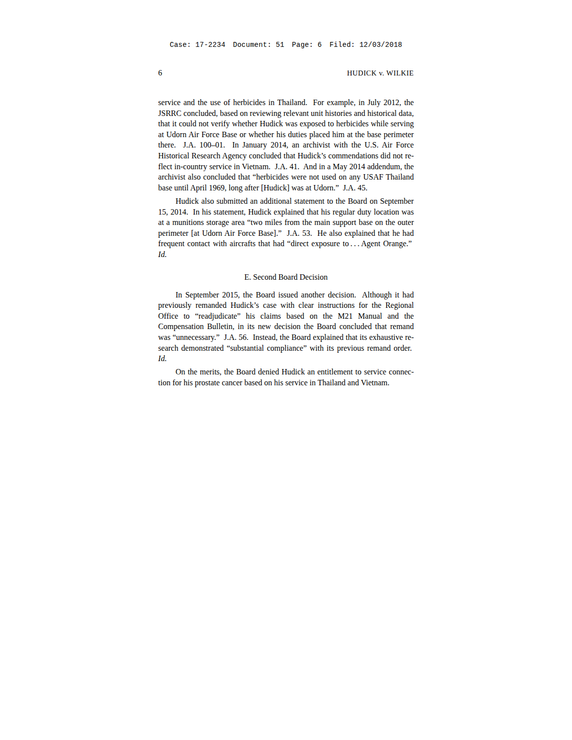Case: 17-2234 Document: 51 Page: 6 Filed: 12/03/2018
6
HUDICK v. WILKIE
service and the use of herbicides in Thailand. For example, in July 2012, the JSRRC concluded, based on reviewing relevant unit histories and historical data, that it could not verify whether Hudick was exposed to herbicides while serving at Udorn Air Force Base or whether his duties placed him at the base perimeter there. J.A. 100–01. In January 2014, an archivist with the U.S. Air Force Historical Research Agency concluded that Hudick’s commendations did not reflect in-country service in Vietnam. J.A. 41. And in a May 2014 addendum, the archivist also concluded that “herbicides were not used on any USAF Thailand base until April 1969, long after [Hudick] was at Udorn.” J.A. 45.
Hudick also submitted an additional statement to the Board on September 15, 2014. In his statement, Hudick explained that his regular duty location was at a munitions storage area “two miles from the main support base on the outer perimeter [at Udorn Air Force Base].” J.A. 53. He also explained that he had frequent contact with aircrafts that had “direct exposure to . . . Agent Orange.” Id.
E. Second Board Decision
In September 2015, the Board issued another decision. Although it had previously remanded Hudick’s case with clear instructions for the Regional Office to “readjudicate” his claims based on the M21 Manual and the Compensation Bulletin, in its new decision the Board concluded that remand was “unnecessary.” J.A. 56. Instead, the Board explained that its exhaustive research demonstrated “substantial compliance” with its previous remand order. Id.
On the merits, the Board denied Hudick an entitlement to service connection for his prostate cancer based on his service in Thailand and Vietnam.